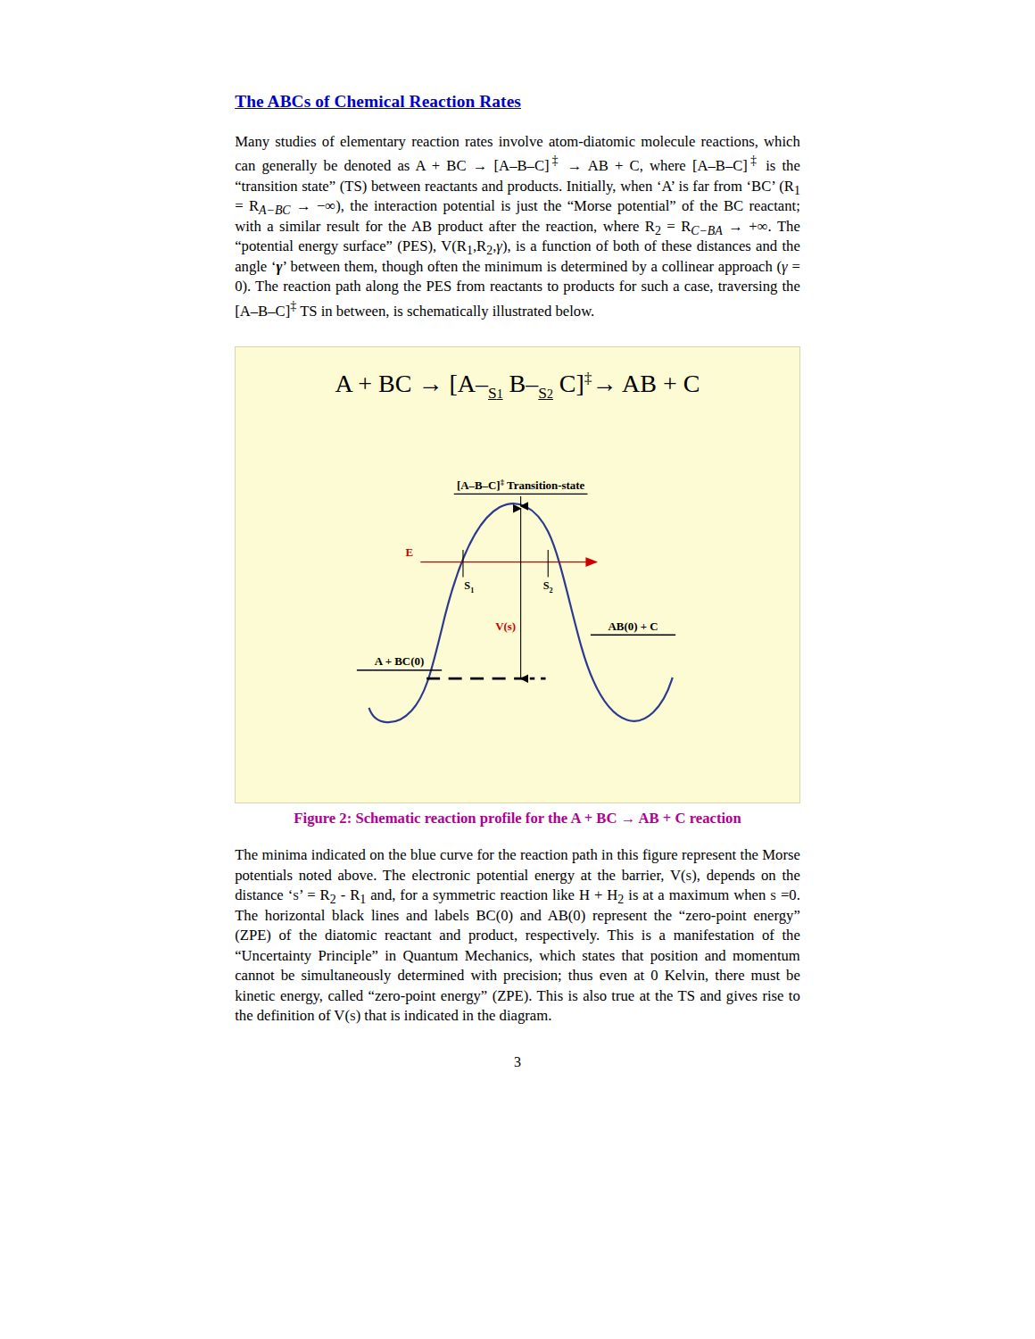The ABCs of Chemical Reaction Rates
Many studies of elementary reaction rates involve atom-diatomic molecule reactions, which can generally be denoted as A + BC → [A–B–C]‡ → AB + C, where [A–B–C]‡ is the “transition state” (TS) between reactants and products. Initially, when ‘A’ is far from ‘BC’ (R1 = RA−BC → −∞), the interaction potential is just the “Morse potential” of the BC reactant; with a similar result for the AB product after the reaction, where R2 = RC−BA → +∞. The “potential energy surface” (PES), V(R1,R2,γ), is a function of both of these distances and the angle ‘γ’ between them, though often the minimum is determined by a collinear approach (γ = 0). The reaction path along the PES from reactants to products for such a case, traversing the [A–B–C]‡ TS in between, is schematically illustrated below.
A + BC → [A–S1 B–S2 C]‡→ AB + C
[A–B–C]‡ Transition-state E S1 S2 V(s) AB(0) + C A + BC(0)
Figure 2: Schematic reaction profile for the A + BC → AB + C reaction
The minima indicated on the blue curve for the reaction path in this figure represent the Morse potentials noted above. The electronic potential energy at the barrier, V(s), depends on the distance ‘s’ = R2 - R1 and, for a symmetric reaction like H + H2 is at a maximum when s =0. The horizontal black lines and labels BC(0) and AB(0) represent the “zero-point energy” (ZPE) of the diatomic reactant and product, respectively. This is a manifestation of the “Uncertainty Principle” in Quantum Mechanics, which states that position and momentum cannot be simultaneously determined with precision; thus even at 0 Kelvin, there must be kinetic energy, called “zero-point energy” (ZPE). This is also true at the TS and gives rise to the definition of V(s) that is indicated in the diagram.
3